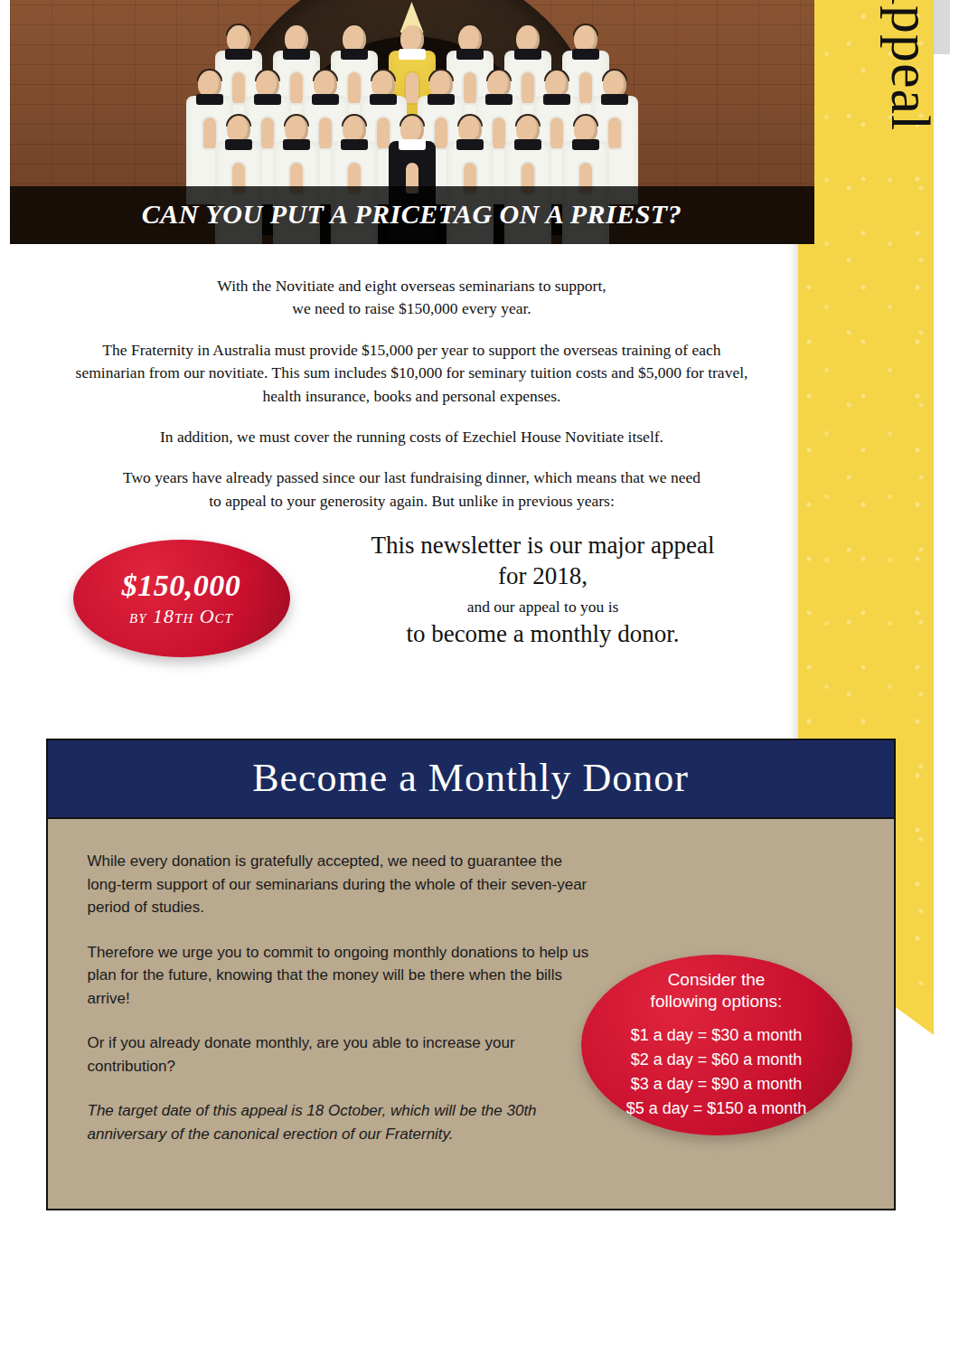Fundraising Appeal
CAN YOU PUT A PRICETAG ON A PRIEST?
With the Novitiate and eight overseas seminarians to support,
we need to raise $150,000 every year.
The Fraternity in Australia must provide $15,000 per year to support the overseas training of each seminarian from our novitiate. This sum includes $10,000 for seminary tuition costs and $5,000 for travel, health insurance, books and personal expenses.
In addition, we must cover the running costs of Ezechiel House Novitiate itself.
Two years have already passed since our last fundraising dinner, which means that we need to appeal to your generosity again. But unlike in previous years:
$150,000
by 18th Oct
This newsletter is our major appeal
for 2018,
and our appeal to you is
to become a monthly donor.
Become a Monthly Donor
While every donation is gratefully accepted, we need to guarantee the long-term support of our seminarians during the whole of their seven-year period of studies.
Therefore we urge you to commit to ongoing monthly donations to help us plan for the future, knowing that the money will be there when the bills arrive!
Or if you already donate monthly, are you able to increase your contribution?
The target date of this appeal is 18 October, which will be the 30th anniversary of the canonical erection of our Fraternity.
Consider the
following options:
$1 a day = $30 a month
$2 a day = $60 a month
$3 a day = $90 a month
$5 a day = $150 a month